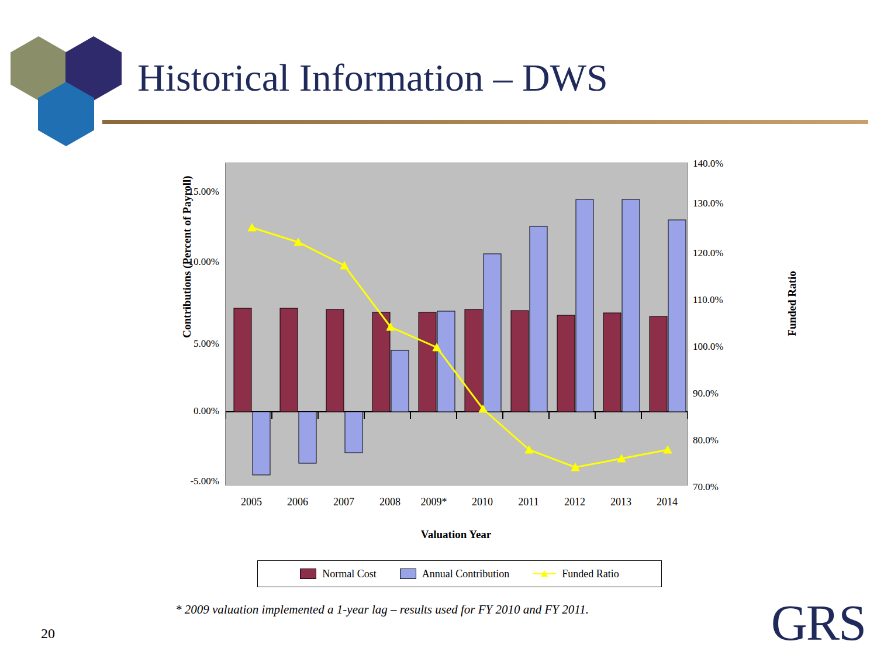Historical Information – DWS
15.00%
10.00%
5.00%
0.00%
-5.00%
140.0%
130.0%
120.0%
110.0%
100.0%
90.0%
80.0%
70.0%
Contributions (Percent of Payroll)
Funded Ratio
Valuation Year
2005 2006 2007 2008 2009* 2010 2011 2012 2013 2014
Normal Cost
Annual Contribution
Funded Ratio
* 2009 valuation implemented a 1-year lag – results used for FY 2010 and FY 2011.
20
GRS